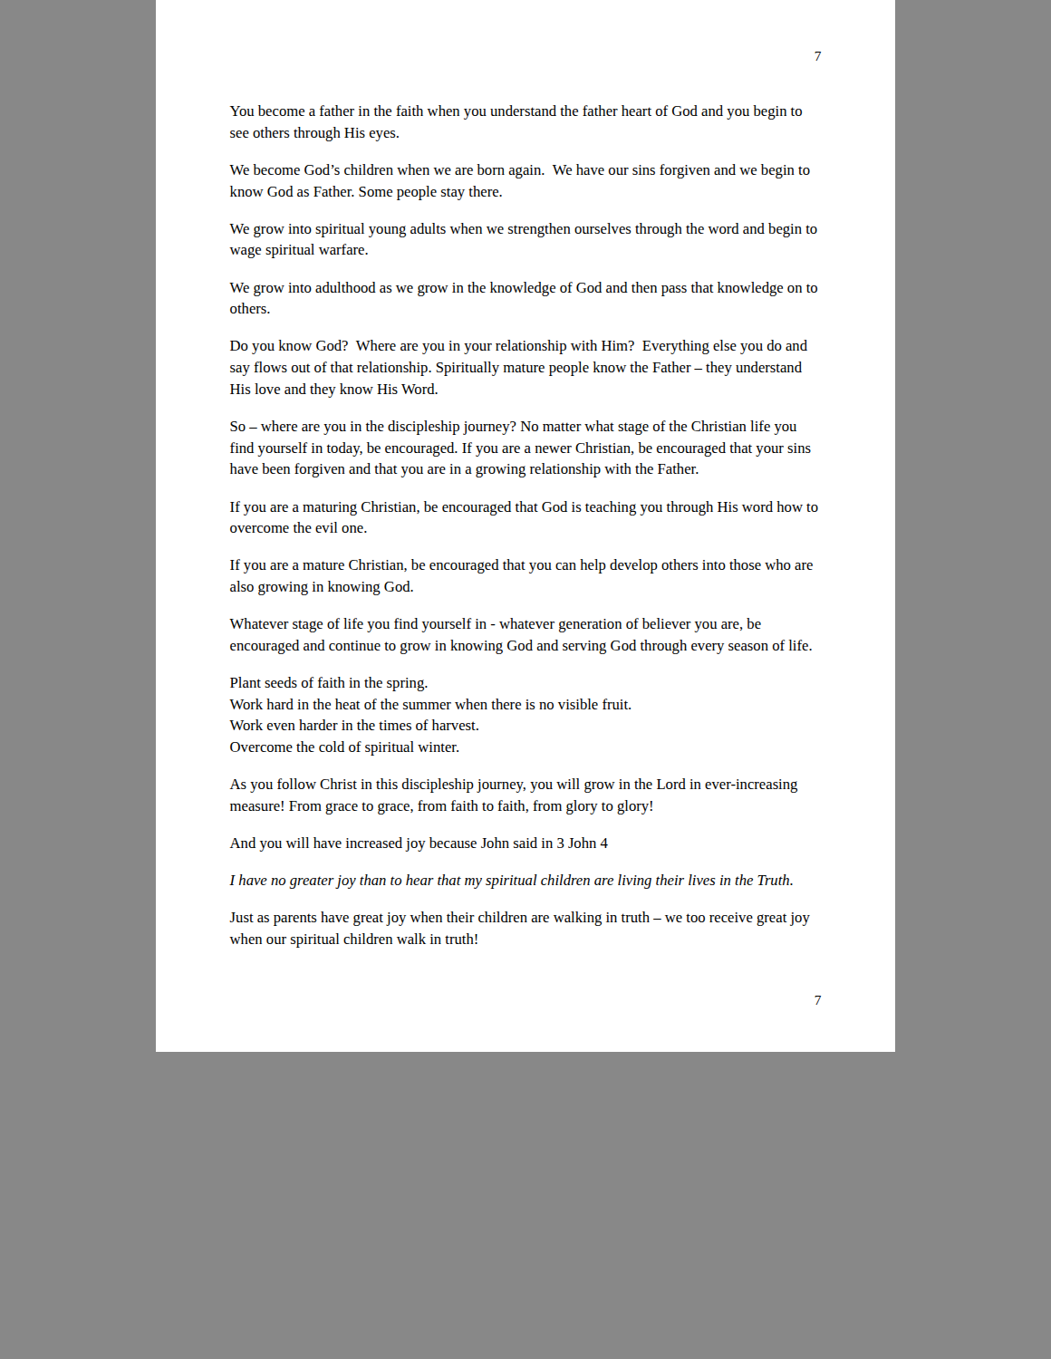7
You become a father in the faith when you understand the father heart of God and you begin to see others through His eyes.
We become God’s children when we are born again. We have our sins forgiven and we begin to know God as Father. Some people stay there.
We grow into spiritual young adults when we strengthen ourselves through the word and begin to wage spiritual warfare.
We grow into adulthood as we grow in the knowledge of God and then pass that knowledge on to others.
Do you know God? Where are you in your relationship with Him? Everything else you do and say flows out of that relationship. Spiritually mature people know the Father – they understand His love and they know His Word.
So – where are you in the discipleship journey? No matter what stage of the Christian life you find yourself in today, be encouraged. If you are a newer Christian, be encouraged that your sins have been forgiven and that you are in a growing relationship with the Father.
If you are a maturing Christian, be encouraged that God is teaching you through His word how to overcome the evil one.
If you are a mature Christian, be encouraged that you can help develop others into those who are also growing in knowing God.
Whatever stage of life you find yourself in - whatever generation of believer you are, be encouraged and continue to grow in knowing God and serving God through every season of life.
Plant seeds of faith in the spring.
Work hard in the heat of the summer when there is no visible fruit.
Work even harder in the times of harvest.
Overcome the cold of spiritual winter.
As you follow Christ in this discipleship journey, you will grow in the Lord in ever-increasing measure! From grace to grace, from faith to faith, from glory to glory!
And you will have increased joy because John said in 3 John 4
I have no greater joy than to hear that my spiritual children are living their lives in the Truth.
Just as parents have great joy when their children are walking in truth – we too receive great joy when our spiritual children walk in truth!
7